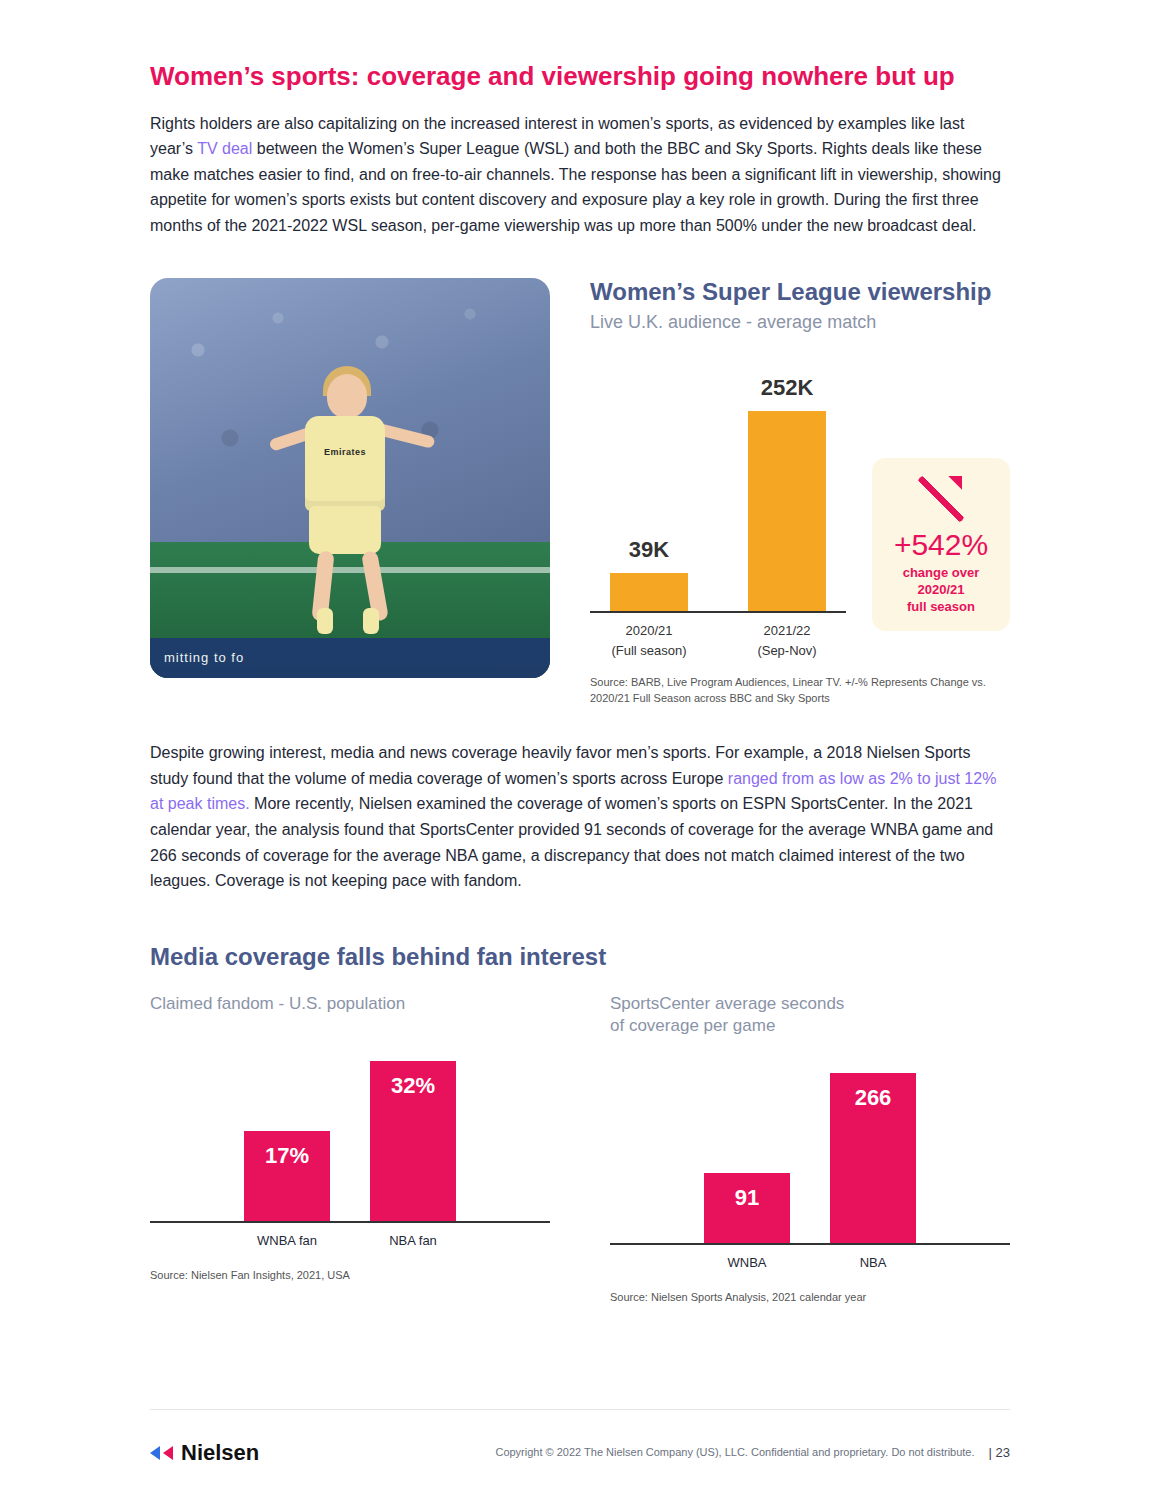Women’s sports: coverage and viewership going nowhere but up
Rights holders are also capitalizing on the increased interest in women’s sports, as evidenced by examples like last year’s TV deal between the Women’s Super League (WSL) and both the BBC and Sky Sports. Rights deals like these make matches easier to find, and on free-to-air channels. The response has been a significant lift in viewership, showing appetite for women’s sports exists but content discovery and exposure play a key role in growth. During the first three months of the 2021-2022 WSL season, per-game viewership was up more than 500% under the new broadcast deal.
mitting to fo
Women’s Super League viewership
Live U.K. audience - average match
39K
252K
2020/21
(Full season)
2021/22
(Sep-Nov)
+542%
change over
2020/21
full season
Source: BARB, Live Program Audiences, Linear TV. +/-% Represents Change vs. 2020/21 Full Season across BBC and Sky Sports
Despite growing interest, media and news coverage heavily favor men’s sports. For example, a 2018 Nielsen Sports study found that the volume of media coverage of women’s sports across Europe ranged from as low as 2% to just 12% at peak times. More recently, Nielsen examined the coverage of women’s sports on ESPN SportsCenter. In the 2021 calendar year, the analysis found that SportsCenter provided 91 seconds of coverage for the average WNBA game and 266 seconds of coverage for the average NBA game, a discrepancy that does not match claimed interest of the two leagues. Coverage is not keeping pace with fandom.
Media coverage falls behind fan interest
Claimed fandom - U.S. population
17%
32%
WNBA fan
NBA fan
Source: Nielsen Fan Insights, 2021, USA
SportsCenter average seconds
of coverage per game
91
266
WNBA
NBA
Source: Nielsen Sports Analysis, 2021 calendar year
Nielsen
Copyright © 2022 The Nielsen Company (US), LLC. Confidential and proprietary. Do not distribute. | 23